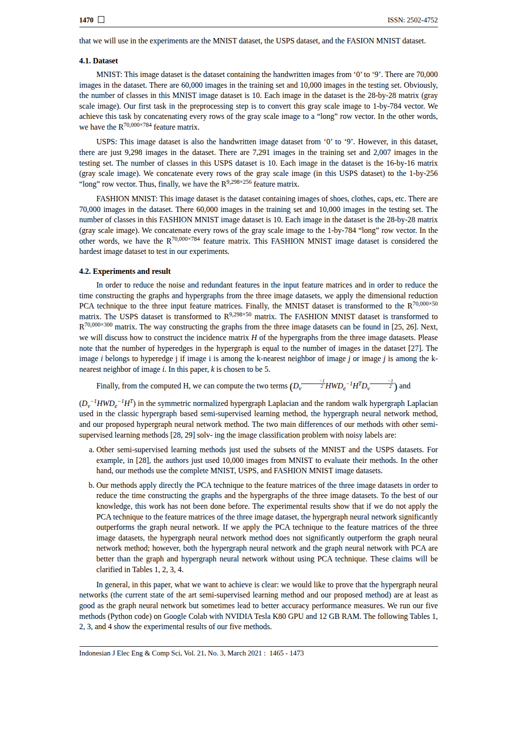1470 ISSN: 2502-4752
that we will use in the experiments are the MNIST dataset, the USPS dataset, and the FASION MNIST dataset.
4.1. Dataset
MNIST: This image dataset is the dataset containing the handwritten images from ‘0’ to ‘9’. There are 70,000 images in the dataset. There are 60,000 images in the training set and 10,000 images in the testing set. Obviously, the number of classes in this MNIST image dataset is 10. Each image in the dataset is the 28-by-28 matrix (gray scale image). Our first task in the preprocessing step is to convert this gray scale image to 1-by-784 vector. We achieve this task by concatenating every rows of the gray scale image to a “long” row vector. In the other words, we have the R70,000×784 feature matrix.
USPS: This image dataset is also the handwritten image dataset from ‘0’ to ‘9’. However, in this dataset, there are just 9,298 images in the dataset. There are 7,291 images in the training set and 2,007 images in the testing set. The number of classes in this USPS dataset is 10. Each image in the dataset is the 16-by-16 matrix (gray scale image). We concatenate every rows of the gray scale image (in this USPS dataset) to the 1-by-256 “long” row vector. Thus, finally, we have the R9,298×256 feature matrix.
FASHION MNIST: This image dataset is the dataset containing images of shoes, clothes, caps, etc. There are 70,000 images in the dataset. There 60,000 images in the training set and 10,000 images in the testing set. The number of classes in this FASHION MNIST image dataset is 10. Each image in the dataset is the 28-by-28 matrix (gray scale image). We concatenate every rows of the gray scale image to the 1-by-784 “long” row vector. In the other words, we have the R70,000×784 feature matrix. This FASHION MNIST image dataset is considered the hardest image dataset to test in our experiments.
4.2. Experiments and result
In order to reduce the noise and redundant features in the input feature matrices and in order to reduce the time constructing the graphs and hypergraphs from the three image datasets, we apply the dimensional reduction PCA technique to the three input feature matrices. Finally, the MNIST dataset is transformed to the R70,000×50 matrix. The USPS dataset is transformed to R9,298×50 matrix. The FASHION MNIST dataset is transformed to R70,000×300 matrix. The way constructing the graphs from the three image datasets can be found in [25, 26]. Next, we will discuss how to construct the incidence matrix H of the hypergraphs from the three image datasets. Please note that the number of hyperedges in the hypergraph is equal to the number of images in the dataset [27]. The image i belongs to hyperedge j if image i is among the k-nearest neighbor of image j or image j is among the k-nearest neighbor of image i. In this paper, k is chosen to be 5.
Finally, from the computed H, we can compute the two terms (Dv−12HWDe−1HTDv−12) and
(Dv−1HWDe−1HT) in the symmetric normalized hypergraph Laplacian and the random walk hypergraph Laplacian used in the classic hypergraph based semi-supervised learning method, the hypergraph neural network method, and our proposed hypergraph neural network method. The two main differences of our methods with other semi-supervised learning methods [28, 29] solv- ing the image classification problem with noisy labels are:
Other semi-supervised learning methods just used the subsets of the MNIST and the USPS datasets. For example, in [28], the authors just used 10,000 images from MNIST to evaluate their methods. In the other hand, our methods use the complete MNIST, USPS, and FASHION MNIST image datasets.
Our methods apply directly the PCA technique to the feature matrices of the three image datasets in order to reduce the time constructing the graphs and the hypergraphs of the three image datasets. To the best of our knowledge, this work has not been done before. The experimental results show that if we do not apply the PCA technique to the feature matrices of the three image dataset, the hypergraph neural network significantly outperforms the graph neural network. If we apply the PCA technique to the feature matrices of the three image datasets, the hypergraph neural network method does not significantly outperform the graph neural network method; however, both the hypergraph neural network and the graph neural network with PCA are better than the graph and hypergraph neural network without using PCA technique. These claims will be clarified in Tables 1, 2, 3, 4.
In general, in this paper, what we want to achieve is clear: we would like to prove that the hypergraph neural networks (the current state of the art semi-supervised learning method and our proposed method) are at least as good as the graph neural network but sometimes lead to better accuracy performance measures. We run our five methods (Python code) on Google Colab with NVIDIA Tesla K80 GPU and 12 GB RAM. The following Tables 1, 2, 3, and 4 show the experimental results of our five methods.
Indonesian J Elec Eng & Comp Sci, Vol. 21, No. 3, March 2021 : 1465 - 1473